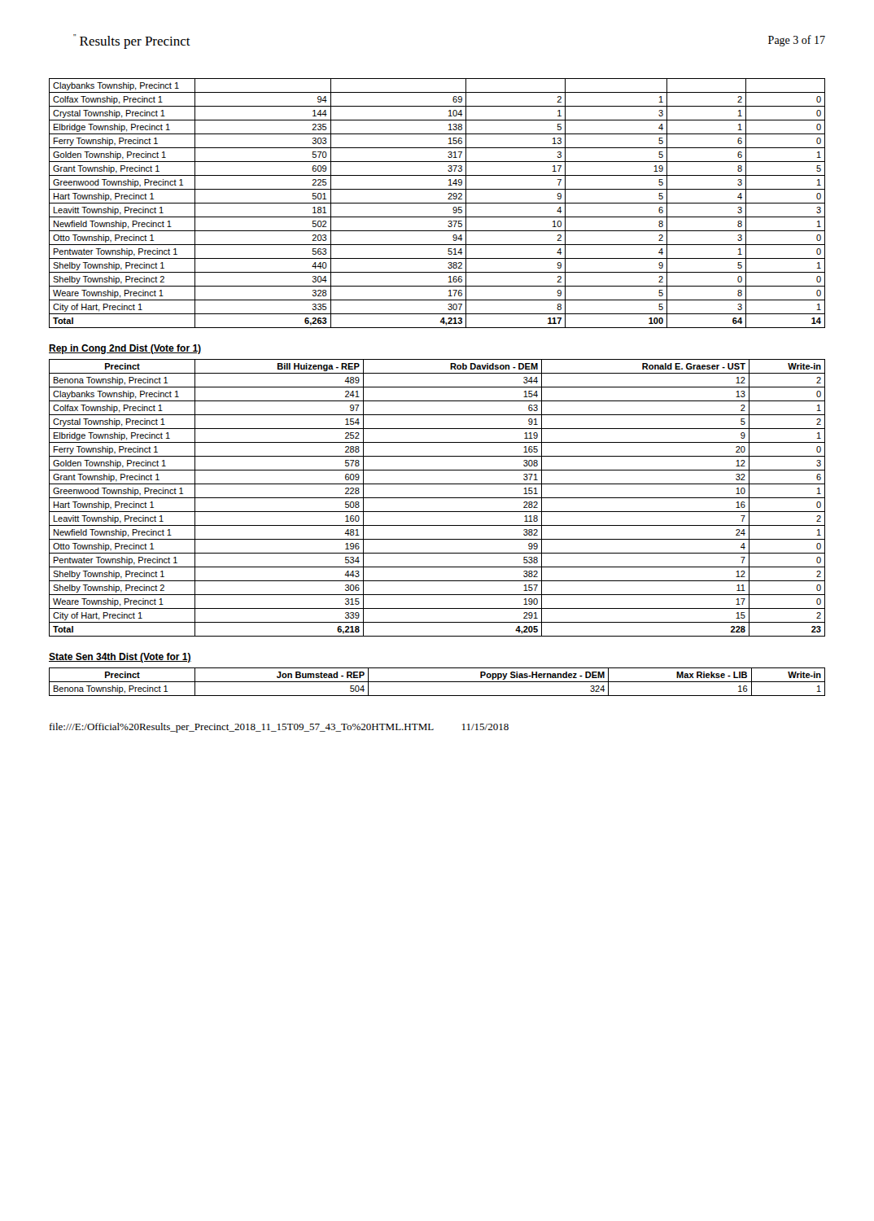''Results per Precinct
Page 3 of 17
| Claybanks Township, Precinct 1 | | | | | | |
| Colfax Township, Precinct 1 | 94 | 69 | 2 | 1 | 2 | 0 |
| Crystal Township, Precinct 1 | 144 | 104 | 1 | 3 | 1 | 0 |
| Elbridge Township, Precinct 1 | 235 | 138 | 5 | 4 | 1 | 0 |
| Ferry Township, Precinct 1 | 303 | 156 | 13 | 5 | 6 | 0 |
| Golden Township, Precinct 1 | 570 | 317 | 3 | 5 | 6 | 1 |
| Grant Township, Precinct 1 | 609 | 373 | 17 | 19 | 8 | 5 |
| Greenwood Township, Precinct 1 | 225 | 149 | 7 | 5 | 3 | 1 |
| Hart Township, Precinct 1 | 501 | 292 | 9 | 5 | 4 | 0 |
| Leavitt Township, Precinct 1 | 181 | 95 | 4 | 6 | 3 | 3 |
| Newfield Township, Precinct 1 | 502 | 375 | 10 | 8 | 8 | 1 |
| Otto Township, Precinct 1 | 203 | 94 | 2 | 2 | 3 | 0 |
| Pentwater Township, Precinct 1 | 563 | 514 | 4 | 4 | 1 | 0 |
| Shelby Township, Precinct 1 | 440 | 382 | 9 | 9 | 5 | 1 |
| Shelby Township, Precinct 2 | 304 | 166 | 2 | 2 | 0 | 0 |
| Weare Township, Precinct 1 | 328 | 176 | 9 | 5 | 8 | 0 |
| City of Hart, Precinct 1 | 335 | 307 | 8 | 5 | 3 | 1 |
| Total | 6,263 | 4,213 | 117 | 100 | 64 | 14 |
Rep in Cong 2nd Dist (Vote for 1)
| Precinct | Bill Huizenga - REP | Rob Davidson - DEM | Ronald E. Graeser - UST | Write-in |
| --- | --- | --- | --- | --- |
| Benona Township, Precinct 1 | 489 | 344 | 12 | 2 |
| Claybanks Township, Precinct 1 | 241 | 154 | 13 | 0 |
| Colfax Township, Precinct 1 | 97 | 63 | 2 | 1 |
| Crystal Township, Precinct 1 | 154 | 91 | 5 | 2 |
| Elbridge Township, Precinct 1 | 252 | 119 | 9 | 1 |
| Ferry Township, Precinct 1 | 288 | 165 | 20 | 0 |
| Golden Township, Precinct 1 | 578 | 308 | 12 | 3 |
| Grant Township, Precinct 1 | 609 | 371 | 32 | 6 |
| Greenwood Township, Precinct 1 | 228 | 151 | 10 | 1 |
| Hart Township, Precinct 1 | 508 | 282 | 16 | 0 |
| Leavitt Township, Precinct 1 | 160 | 118 | 7 | 2 |
| Newfield Township, Precinct 1 | 481 | 382 | 24 | 1 |
| Otto Township, Precinct 1 | 196 | 99 | 4 | 0 |
| Pentwater Township, Precinct 1 | 534 | 538 | 7 | 0 |
| Shelby Township, Precinct 1 | 443 | 382 | 12 | 2 |
| Shelby Township, Precinct 2 | 306 | 157 | 11 | 0 |
| Weare Township, Precinct 1 | 315 | 190 | 17 | 0 |
| City of Hart, Precinct 1 | 339 | 291 | 15 | 2 |
| Total | 6,218 | 4,205 | 228 | 23 |
State Sen 34th Dist (Vote for 1)
| Precinct | Jon Bumstead - REP | Poppy Sias-Hernandez - DEM | Max Riekse - LIB | Write-in |
| --- | --- | --- | --- | --- |
| Benona Township, Precinct 1 | 504 | 324 | 16 | 1 |
file:///E:/Official%20Results_per_Precinct_2018_11_15T09_57_43_To%20HTML.HTML 11/15/2018